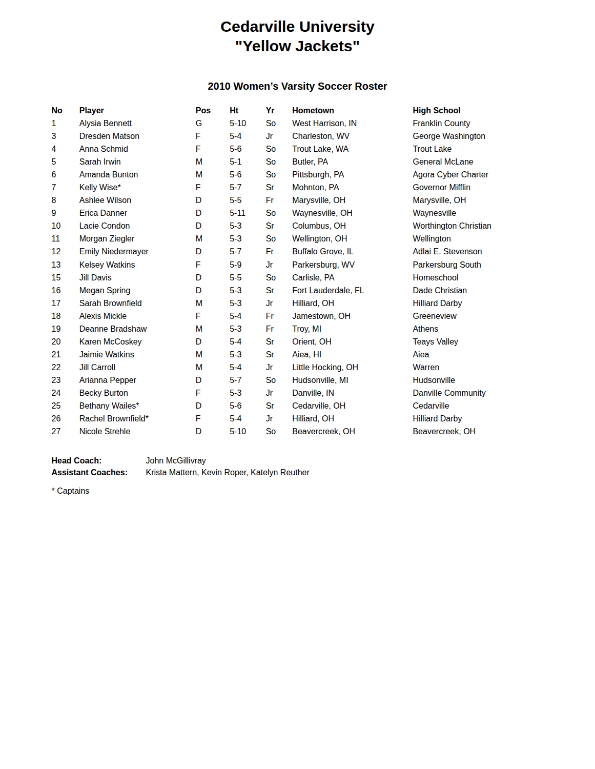Cedarville University
"Yellow Jackets"
2010 Women’s Varsity Soccer Roster
| No | Player | Pos | Ht | Yr | Hometown | High School |
| --- | --- | --- | --- | --- | --- | --- |
| 1 | Alysia Bennett | G | 5-10 | So | West Harrison, IN | Franklin County |
| 3 | Dresden Matson | F | 5-4 | Jr | Charleston, WV | George Washington |
| 4 | Anna Schmid | F | 5-6 | So | Trout Lake, WA | Trout Lake |
| 5 | Sarah Irwin | M | 5-1 | So | Butler, PA | General McLane |
| 6 | Amanda Bunton | M | 5-6 | So | Pittsburgh, PA | Agora Cyber Charter |
| 7 | Kelly Wise* | F | 5-7 | Sr | Mohnton, PA | Governor Mifflin |
| 8 | Ashlee Wilson | D | 5-5 | Fr | Marysville, OH | Marysville, OH |
| 9 | Erica Danner | D | 5-11 | So | Waynesville, OH | Waynesville |
| 10 | Lacie Condon | D | 5-3 | Sr | Columbus, OH | Worthington Christian |
| 11 | Morgan Ziegler | M | 5-3 | So | Wellington, OH | Wellington |
| 12 | Emily Niedermayer | D | 5-7 | Fr | Buffalo Grove, IL | Adlai E. Stevenson |
| 13 | Kelsey Watkins | F | 5-9 | Jr | Parkersburg, WV | Parkersburg South |
| 15 | Jill Davis | D | 5-5 | So | Carlisle, PA | Homeschool |
| 16 | Megan Spring | D | 5-3 | Sr | Fort Lauderdale, FL | Dade Christian |
| 17 | Sarah Brownfield | M | 5-3 | Jr | Hilliard, OH | Hilliard Darby |
| 18 | Alexis Mickle | F | 5-4 | Fr | Jamestown, OH | Greeneview |
| 19 | Deanne Bradshaw | M | 5-3 | Fr | Troy, MI | Athens |
| 20 | Karen McCoskey | D | 5-4 | Sr | Orient, OH | Teays Valley |
| 21 | Jaimie Watkins | M | 5-3 | Sr | Aiea, HI | Aiea |
| 22 | Jill Carroll | M | 5-4 | Jr | Little Hocking, OH | Warren |
| 23 | Arianna Pepper | D | 5-7 | So | Hudsonville, MI | Hudsonville |
| 24 | Becky Burton | F | 5-3 | Jr | Danville, IN | Danville Community |
| 25 | Bethany Wailes* | D | 5-6 | Sr | Cedarville, OH | Cedarville |
| 26 | Rachel Brownfield* | F | 5-4 | Jr | Hilliard, OH | Hilliard Darby |
| 27 | Nicole Strehle | D | 5-10 | So | Beavercreek, OH | Beavercreek, OH |
Head Coach:
John McGillivray
Assistant Coaches:
Krista Mattern, Kevin Roper, Katelyn Reuther
* Captains